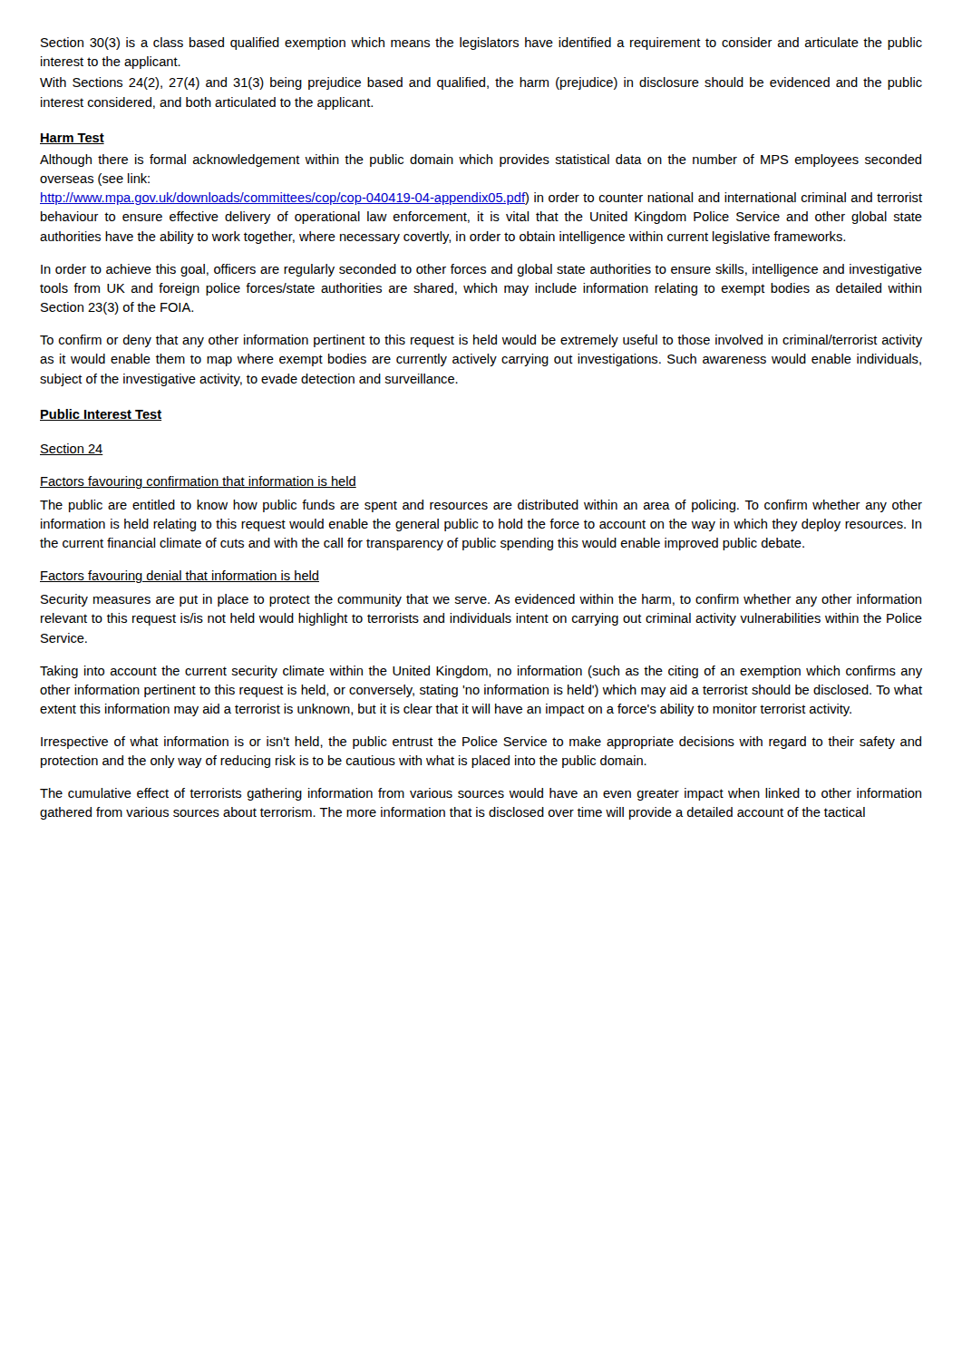Section 30(3) is a class based qualified exemption which means the legislators have identified a requirement to consider and articulate the public interest to the applicant.
With Sections 24(2), 27(4) and 31(3) being prejudice based and qualified, the harm (prejudice) in disclosure should be evidenced and the public interest considered, and both articulated to the applicant.
Harm Test
Although there is formal acknowledgement within the public domain which provides statistical data on the number of MPS employees seconded overseas (see link:
http://www.mpa.gov.uk/downloads/committees/cop/cop-040419-04-appendix05.pdf) in order to counter national and international criminal and terrorist behaviour to ensure effective delivery of operational law enforcement, it is vital that the United Kingdom Police Service and other global state authorities have the ability to work together, where necessary covertly, in order to obtain intelligence within current legislative frameworks.
In order to achieve this goal, officers are regularly seconded to other forces and global state authorities to ensure skills, intelligence and investigative tools from UK and foreign police forces/state authorities are shared, which may include information relating to exempt bodies as detailed within Section 23(3) of the FOIA.
To confirm or deny that any other information pertinent to this request is held would be extremely useful to those involved in criminal/terrorist activity as it would enable them to map where exempt bodies are currently actively carrying out investigations. Such awareness would enable individuals, subject of the investigative activity, to evade detection and surveillance.
Public Interest Test
Section 24
Factors favouring confirmation that information is held
The public are entitled to know how public funds are spent and resources are distributed within an area of policing. To confirm whether any other information is held relating to this request would enable the general public to hold the force to account on the way in which they deploy resources. In the current financial climate of cuts and with the call for transparency of public spending this would enable improved public debate.
Factors favouring denial that information is held
Security measures are put in place to protect the community that we serve. As evidenced within the harm, to confirm whether any other information relevant to this request is/is not held would highlight to terrorists and individuals intent on carrying out criminal activity vulnerabilities within the Police Service.
Taking into account the current security climate within the United Kingdom, no information (such as the citing of an exemption which confirms any other information pertinent to this request is held, or conversely, stating 'no information is held') which may aid a terrorist should be disclosed. To what extent this information may aid a terrorist is unknown, but it is clear that it will have an impact on a force's ability to monitor terrorist activity.
Irrespective of what information is or isn't held, the public entrust the Police Service to make appropriate decisions with regard to their safety and protection and the only way of reducing risk is to be cautious with what is placed into the public domain.
The cumulative effect of terrorists gathering information from various sources would have an even greater impact when linked to other information gathered from various sources about terrorism. The more information that is disclosed over time will provide a detailed account of the tactical